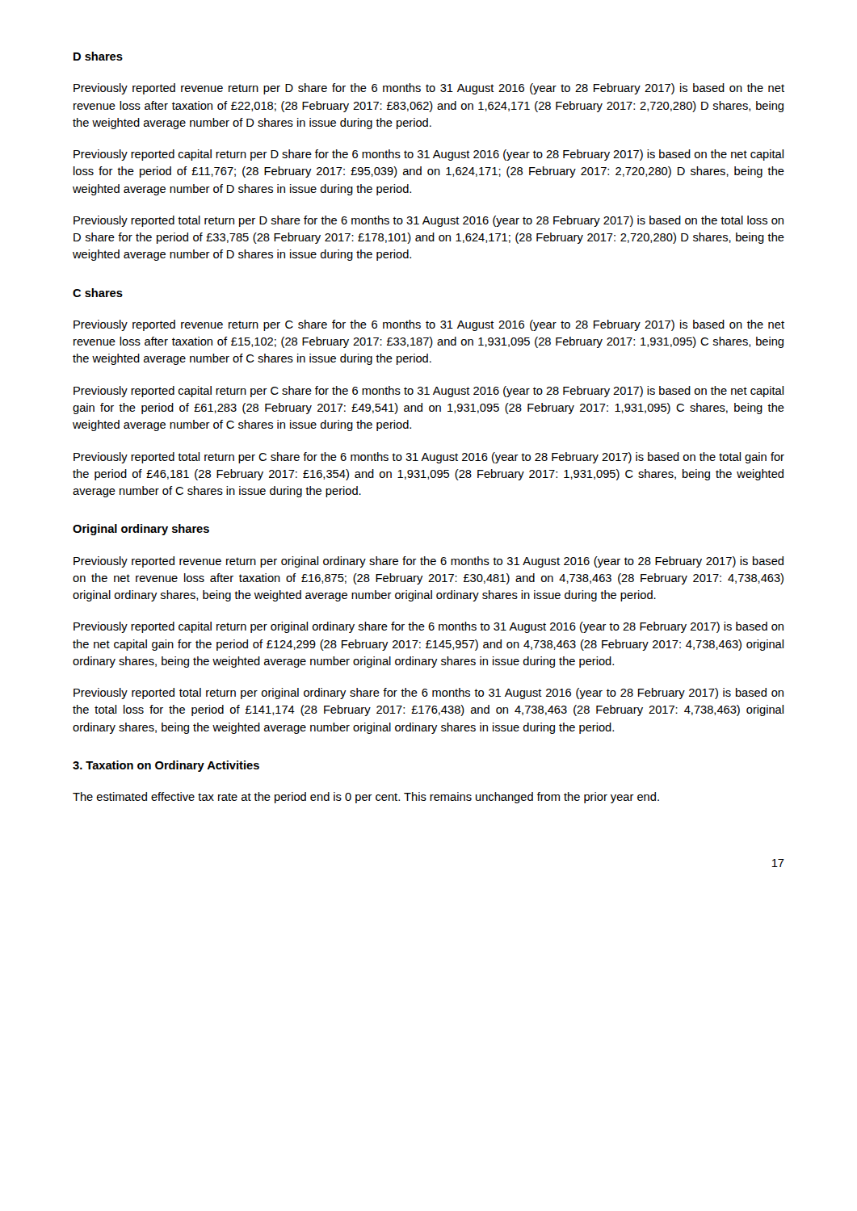D shares
Previously reported revenue return per D share for the 6 months to 31 August 2016 (year to 28 February 2017) is based on the net revenue loss after taxation of £22,018; (28 February 2017: £83,062) and on 1,624,171 (28 February 2017: 2,720,280) D shares, being the weighted average number of D shares in issue during the period.
Previously reported capital return per D share for the 6 months to 31 August 2016 (year to 28 February 2017) is based on the net capital loss for the period of £11,767; (28 February 2017: £95,039) and on 1,624,171; (28 February 2017: 2,720,280) D shares, being the weighted average number of D shares in issue during the period.
Previously reported total return per D share for the 6 months to 31 August 2016 (year to 28 February 2017) is based on the total loss on D share for the period of £33,785 (28 February 2017: £178,101) and on 1,624,171; (28 February 2017: 2,720,280) D shares, being the weighted average number of D shares in issue during the period.
C shares
Previously reported revenue return per C share for the 6 months to 31 August 2016 (year to 28 February 2017) is based on the net revenue loss after taxation of £15,102; (28 February 2017: £33,187) and on 1,931,095 (28 February 2017: 1,931,095) C shares, being the weighted average number of C shares in issue during the period.
Previously reported capital return per C share for the 6 months to 31 August 2016 (year to 28 February 2017) is based on the net capital gain for the period of £61,283 (28 February 2017: £49,541) and on 1,931,095 (28 February 2017: 1,931,095) C shares, being the weighted average number of C shares in issue during the period.
Previously reported total return per C share for the 6 months to 31 August 2016 (year to 28 February 2017) is based on the total gain for the period of £46,181 (28 February 2017: £16,354) and on 1,931,095 (28 February 2017: 1,931,095) C shares, being the weighted average number of C shares in issue during the period.
Original ordinary shares
Previously reported revenue return per original ordinary share for the 6 months to 31 August 2016 (year to 28 February 2017) is based on the net revenue loss after taxation of £16,875; (28 February 2017: £30,481) and on 4,738,463 (28 February 2017: 4,738,463) original ordinary shares, being the weighted average number original ordinary shares in issue during the period.
Previously reported capital return per original ordinary share for the 6 months to 31 August 2016 (year to 28 February 2017) is based on the net capital gain for the period of £124,299 (28 February 2017: £145,957) and on 4,738,463 (28 February 2017: 4,738,463) original ordinary shares, being the weighted average number original ordinary shares in issue during the period.
Previously reported total return per original ordinary share for the 6 months to 31 August 2016 (year to 28 February 2017) is based on the total loss for the period of £141,174 (28 February 2017: £176,438) and on 4,738,463 (28 February 2017: 4,738,463) original ordinary shares, being the weighted average number original ordinary shares in issue during the period.
3. Taxation on Ordinary Activities
The estimated effective tax rate at the period end is 0 per cent. This remains unchanged from the prior year end.
17